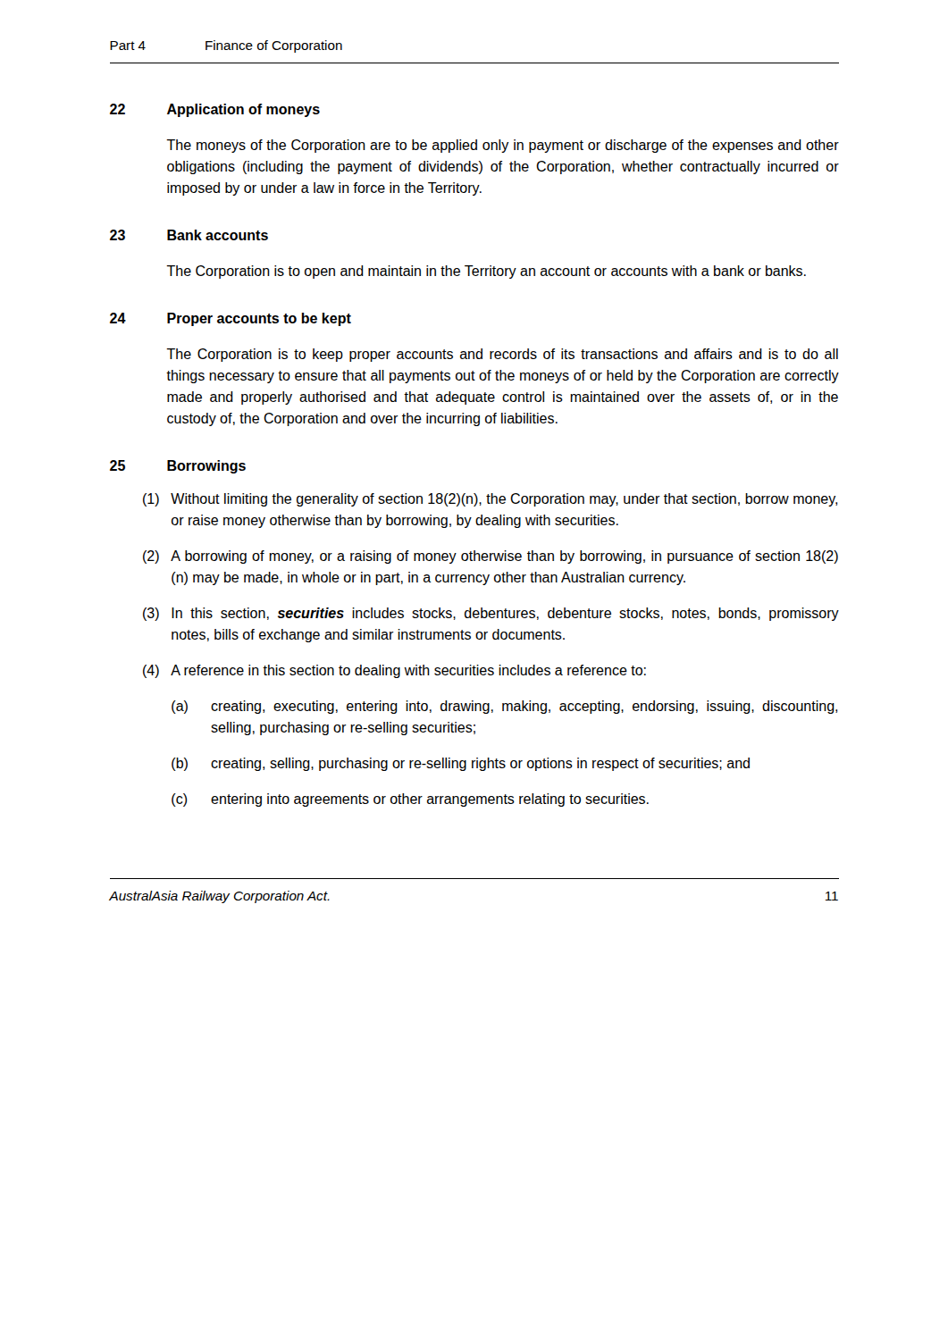Part 4 Finance of Corporation
22 Application of moneys
The moneys of the Corporation are to be applied only in payment or discharge of the expenses and other obligations (including the payment of dividends) of the Corporation, whether contractually incurred or imposed by or under a law in force in the Territory.
23 Bank accounts
The Corporation is to open and maintain in the Territory an account or accounts with a bank or banks.
24 Proper accounts to be kept
The Corporation is to keep proper accounts and records of its transactions and affairs and is to do all things necessary to ensure that all payments out of the moneys of or held by the Corporation are correctly made and properly authorised and that adequate control is maintained over the assets of, or in the custody of, the Corporation and over the incurring of liabilities.
25 Borrowings
(1) Without limiting the generality of section 18(2)(n), the Corporation may, under that section, borrow money, or raise money otherwise than by borrowing, by dealing with securities.
(2) A borrowing of money, or a raising of money otherwise than by borrowing, in pursuance of section 18(2)(n) may be made, in whole or in part, in a currency other than Australian currency.
(3) In this section, securities includes stocks, debentures, debenture stocks, notes, bonds, promissory notes, bills of exchange and similar instruments or documents.
(4) A reference in this section to dealing with securities includes a reference to:
(a) creating, executing, entering into, drawing, making, accepting, endorsing, issuing, discounting, selling, purchasing or re-selling securities;
(b) creating, selling, purchasing or re-selling rights or options in respect of securities; and
(c) entering into agreements or other arrangements relating to securities.
AustralAsia Railway Corporation Act. 11